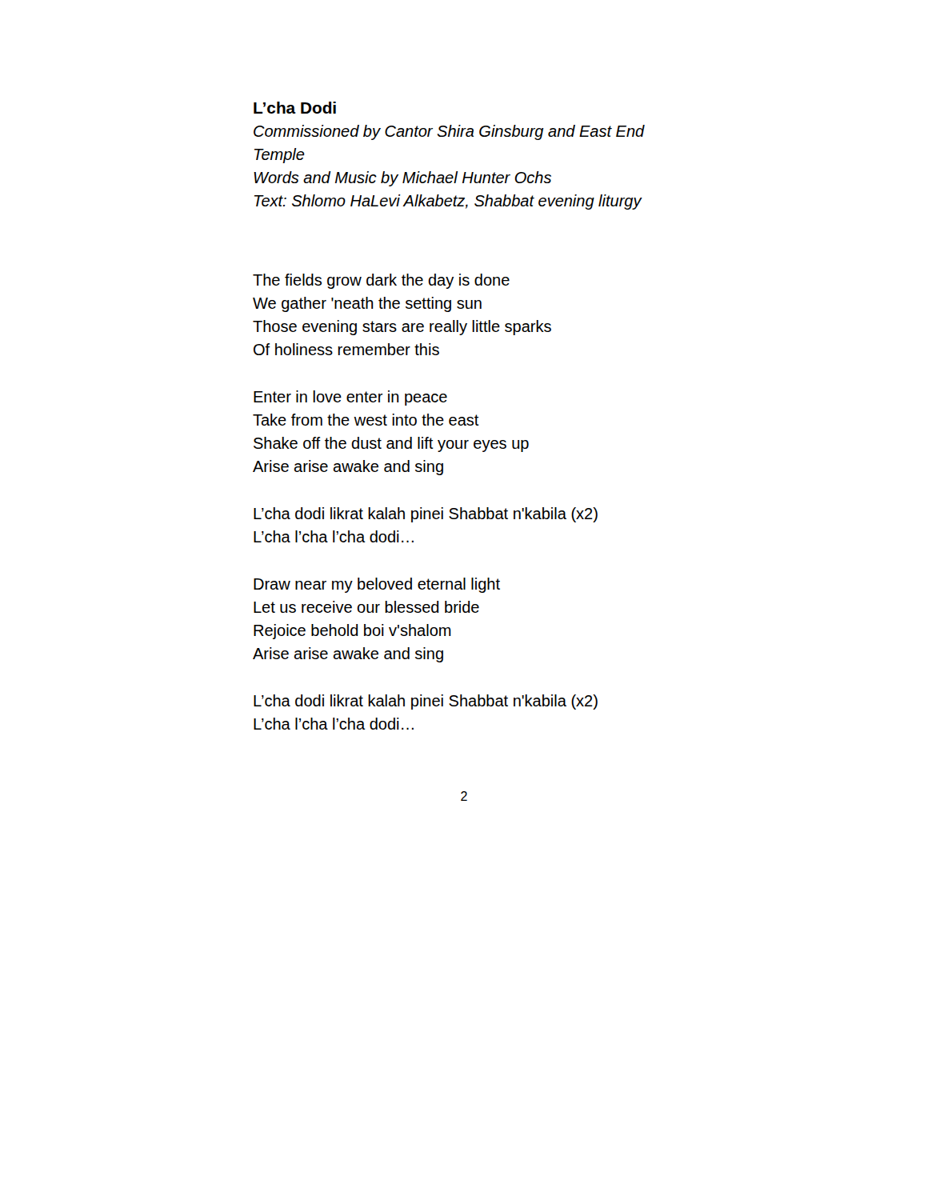L’cha Dodi
Commissioned by Cantor Shira Ginsburg and East End Temple
Words and Music by Michael Hunter Ochs
Text: Shlomo HaLevi Alkabetz, Shabbat evening liturgy
The fields grow dark the day is done
We gather 'neath the setting sun
Those evening stars are really little sparks
Of holiness remember this
Enter in love enter in peace
Take from the west into the east
Shake off the dust and lift your eyes up
Arise arise awake and sing
L’cha dodi likrat kalah pinei Shabbat n'kabila (x2)
L’cha l’cha l’cha dodi…
Draw near my beloved eternal light
Let us receive our blessed bride
Rejoice behold boi v'shalom
Arise arise awake and sing
L’cha dodi likrat kalah pinei Shabbat n'kabila (x2)
L’cha l’cha l’cha dodi…
2